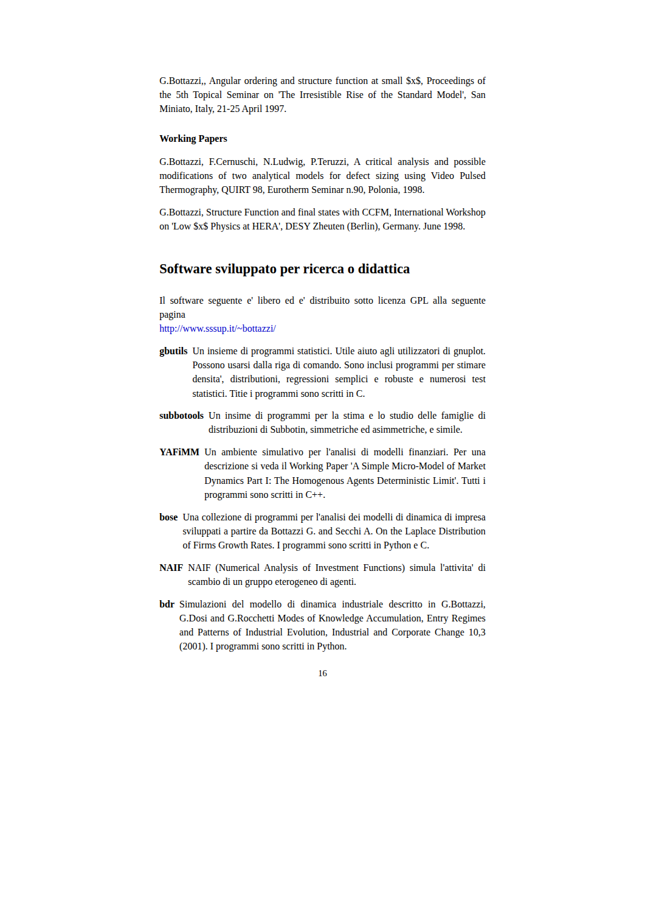G.Bottazzi,, Angular ordering and structure function at small $x$, Proceedings of the 5th Topical Seminar on 'The Irresistible Rise of the Standard Model', San Miniato, Italy, 21-25 April 1997.
Working Papers
G.Bottazzi, F.Cernuschi, N.Ludwig, P.Teruzzi, A critical analysis and possible modifications of two analytical models for defect sizing using Video Pulsed Thermography, QUIRT 98, Eurotherm Seminar n.90, Polonia, 1998.
G.Bottazzi, Structure Function and final states with CCFM, International Workshop on 'Low $x$ Physics at HERA', DESY Zheuten (Berlin), Germany. June 1998.
Software sviluppato per ricerca o didattica
Il software seguente e' libero ed e' distribuito sotto licenza GPL alla seguente pagina
http://www.sssup.it/~bottazzi/
gbutils
Un insieme di programmi statistici. Utile aiuto agli utilizzatori di gnuplot. Possono usarsi dalla riga di comando. Sono inclusi programmi per stimare densita', distributioni, regressioni semplici e robuste e numerosi test statistici. Titie i programmi sono scritti in C.
subbotools
Un insime di programmi per la stima e lo studio delle famiglie di distribuzioni di Subbotin, simmetriche ed asimmetriche, e simile.
YAFiMM
Un ambiente simulativo per l'analisi di modelli finanziari. Per una descrizione si veda il Working Paper 'A Simple Micro-Model of Market Dynamics Part I: The Homogenous Agents Deterministic Limit'. Tutti i programmi sono scritti in C++.
bose
Una collezione di programmi per l'analisi dei modelli di dinamica di impresa sviluppati a partire da Bottazzi G. and Secchi A. On the Laplace Distribution of Firms Growth Rates. I programmi sono scritti in Python e C.
NAIF
NAIF (Numerical Analysis of Investment Functions) simula l'attivita' di scambio di un gruppo eterogeneo di agenti.
bdr
Simulazioni del modello di dinamica industriale descritto in G.Bottazzi, G.Dosi and G.Rocchetti Modes of Knowledge Accumulation, Entry Regimes and Patterns of Industrial Evolution, Industrial and Corporate Change 10,3 (2001). I programmi sono scritti in Python.
16